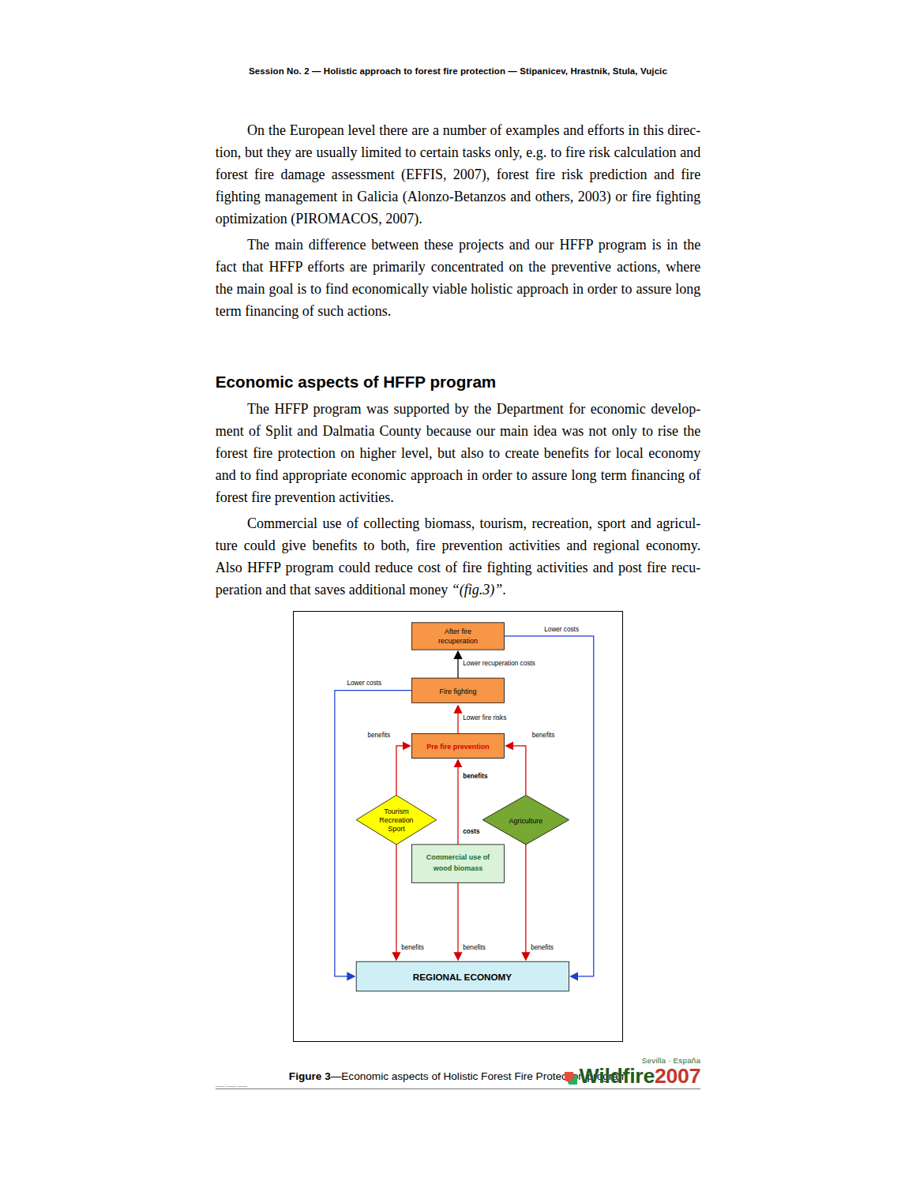Session No. 2 — Holistic approach to forest fire protection — Stipanicev, Hrastnik, Stula, Vujcic
On the European level there are a number of examples and efforts in this direction, but they are usually limited to certain tasks only, e.g. to fire risk calculation and forest fire damage assessment (EFFIS, 2007), forest fire risk prediction and fire fighting management in Galicia (Alonzo-Betanzos and others, 2003) or fire fighting optimization (PIROMACOS, 2007).
The main difference between these projects and our HFFP program is in the fact that HFFP efforts are primarily concentrated on the preventive actions, where the main goal is to find economically viable holistic approach in order to assure long term financing of such actions.
Economic aspects of HFFP program
The HFFP program was supported by the Department for economic development of Split and Dalmatia County because our main idea was not only to rise the forest fire protection on higher level, but also to create benefits for local economy and to find appropriate economic approach in order to assure long term financing of forest fire prevention activities.
Commercial use of collecting biomass, tourism, recreation, sport and agriculture could give benefits to both, fire prevention activities and regional economy. Also HFFP program could reduce cost of fire fighting activities and post fire recuperation and that saves additional money “(fig.3)”.
After fire recuperation Fire fighting Pre fire prevention Commercial use of wood biomass Tourism Recreation Sport Agriculture REGIONAL ECONOMY Lower fire risks Lower recuperation costs benefits costs benefits benefits benefits benefits benefits Lower costs Lower costs
Figure 3—Economic aspects of Holistic Forest Fire Protection program
———
Sevilla · España
Wildfire2007